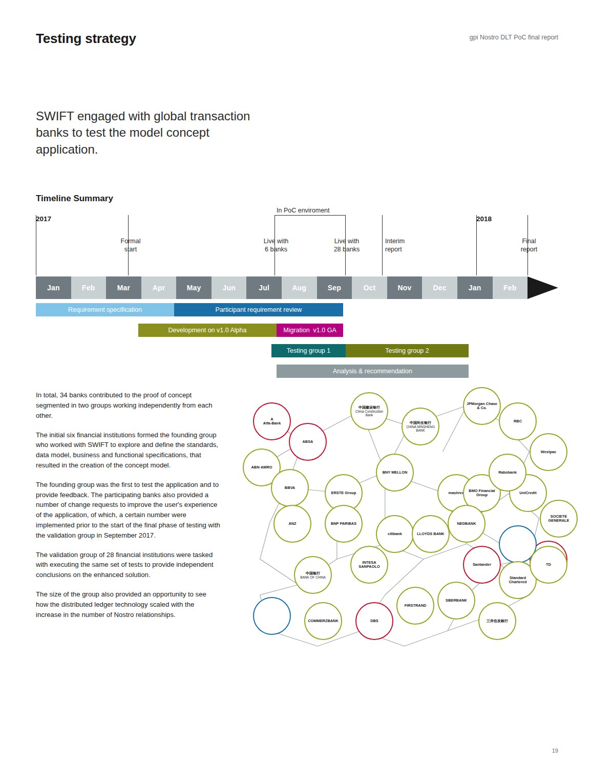Testing strategy
gpi Nostro DLT PoC final report
SWIFT engaged with global transaction banks to test the model concept application.
Timeline Summary
2017
2018
In PoC enviroment
Formal
start
Live with
6 banks
Live with
28 banks
Interim
report
Final
report
Jan
Feb
Mar
Apr
May
Jun
Jul
Aug
Sep
Oct
Nov
Dec
Jan
Feb
Requirement specification
Participant requirement review
Development on v1.0 Alpha
Migration v1.0 GA
Testing group 1
Testing group 2
Analysis & recommendation
In total, 34 banks contributed to the proof of concept segmented in two groups working independently from each other.
The initial six financial institutions formed the founding group who worked with SWIFT to explore and define the standards, data model, business and functional specifications, that resulted in the creation of the concept model.
The founding group was the first to test the application and to provide feedback. The participating banks also provided a number of change requests to improve the user's experience of the application, of which, a certain number were implemented prior to the start of the final phase of testing with the validation group in September 2017.
The validation group of 28 financial institutions were tasked with executing the same set of tests to provide independent conclusions on the enhanced solution.
The size of the group also provided an opportunity to see how the distributed ledger technology scaled with the increase in the number of Nostro relationships.
A
Alfa-Bank
ABSA
ABN·AMRO
BBVA
中国建设银行China Construction Bank
中国民生银行CHINA MINSHENG BANK
JPMorgan Chase & Co.
RBC
Westpac
UniCredit
SOCIETE GENERALE
WELLS FARGO
mashreq
BMO Financial Group
Rabobank
BNY MELLON
ERSTE Group
BNP PARIBAS
ANZ
citibank
LLOYDS BANK
NEDBANK
Santander
Standard Chartered
TD
INTESA SANPAOLO
中国银行BANK OF CHINA
COMMERZBANK
DBS
FIRSTRAND
SBERBANK
三井住友銀行
19